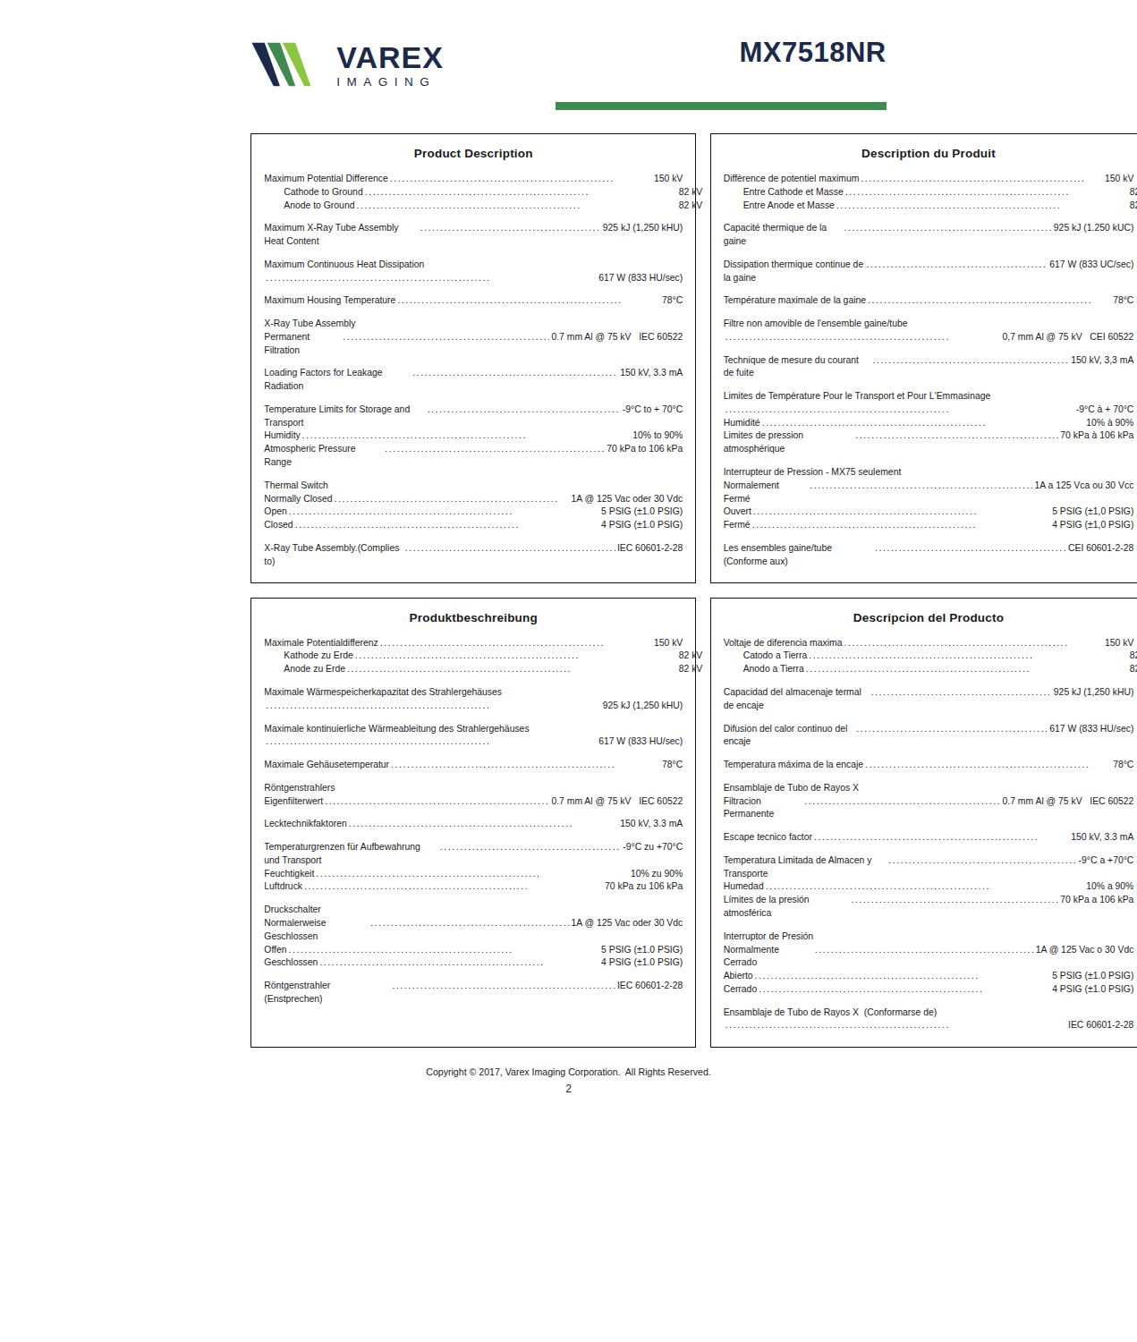VAREX
IMAGING
MX7518NR
Product Description
Maximum Potential Difference........................................................ 150 kV
Cathode to Ground........................................................ 82 kV
Anode to Ground........................................................ 82 kV
Maximum X-Ray Tube Assembly Heat Content........................................................ 925 kJ (1,250 kHU)
Maximum Continuous Heat Dissipation
........................................................ 617 W (833 HU/sec)
Maximum Housing Temperature........................................................ 78°C
X-Ray Tube Assembly
Permanent Filtration........................................................ 0.7 mm Al @ 75 kV IEC 60522
Loading Factors for Leakage Radiation........................................................ 150 kV, 3.3 mA
Temperature Limits for Storage and Transport........................................................-9°C to + 70°C
Humidity........................................................ 10% to 90%
Atmospheric Pressure Range........................................................ 70 kPa to 106 kPa
Thermal Switch
Normally Closed........................................................ 1A @ 125 Vac oder 30 Vdc
Open........................................................ 5 PSIG (±1.0 PSIG)
Closed........................................................ 4 PSIG (±1.0 PSIG)
X-Ray Tube Assembly.(Complies to)........................................................ IEC 60601-2-28
Description du Produit
Diffèrence de potentiel maximum........................................................ 150 kV
Entre Cathode et Masse........................................................ 82 kV
Entre Anode et Masse........................................................ 82 kV
Capacité thermique de la gaine........................................................ 925 kJ (1.250 kUC)
Dissipation thermique continue de la gaine........................................................ 617 W (833 UC/sec)
Température maximale de la gaine........................................................ 78°C
Filtre non amovible de l'ensemble gaine/tube
........................................................ 0,7 mm Al @ 75 kV CEI 60522
Technique de mesure du courant de fuite........................................................ 150 kV, 3,3 mA
Limites de Température Pour le Transport et Pour L'Emmasinage
........................................................-9°C à + 70°C
Humidité........................................................ 10% à 90%
Limites de pression atmosphérique........................................................ 70 kPa à 106 kPa
Interrupteur de Pression - MX75 seulement
Normalement Fermé........................................................ 1A a 125 Vca ou 30 Vcc
Ouvert........................................................ 5 PSIG (±1,0 PSIG)
Fermé........................................................ 4 PSIG (±1,0 PSIG)
Les ensembles gaine/tube (Conforme aux)........................................................ CEI 60601-2-28
Produktbeschreibung
Maximale Potentialdifferenz........................................................ 150 kV
Kathode zu Erde........................................................ 82 kV
Anode zu Erde........................................................ 82 kV
Maximale Wärmespeicherkapazitat des Strahlergehäuses
........................................................ 925 kJ (1,250 kHU)
Maximale kontinuierliche Wärmeableitung des Strahlergehäuses
........................................................ 617 W (833 HU/sec)
Maximale Gehäusetemperatur........................................................ 78°C
Röntgenstrahlers
Eigenfilterwert........................................................ 0.7 mm Al @ 75 kV IEC 60522
Lecktechnikfaktoren........................................................ 150 kV, 3.3 mA
Temperaturgrenzen für Aufbewahrung und Transport........................................................-9°C zu +70°C
Feuchtigkeit........................................................ 10% zu 90%
Luftdruck........................................................ 70 kPa zu 106 kPa
Druckschalter
Normalerweise Geschlossen........................................................ 1A @ 125 Vac oder 30 Vdc
Offen........................................................ 5 PSIG (±1.0 PSIG)
Geschlossen........................................................ 4 PSIG (±1.0 PSIG)
Röntgenstrahler (Enstprechen)........................................................ IEC 60601-2-28
Descripcion del Producto
Voltaje de diferencia maxima........................................................ 150 kV
Catodo a Tierra........................................................ 82 kV
Anodo a Tierra........................................................ 82 kV
Capacidad del almacenaje termal de encaje........................................................ 925 kJ (1,250 kHU)
Difusion del calor continuo del encaje........................................................ 617 W (833 HU/sec)
Temperatura máxima de la encaje........................................................ 78°C
Ensamblaje de Tubo de Rayos X
Filtracion Permanente........................................................ 0.7 mm Al @ 75 kV IEC 60522
Escape tecnico factor........................................................ 150 kV, 3.3 mA
Temperatura Limitada de Almacen y Transporte........................................................-9°C a +70°C
Humedad........................................................ 10% a 90%
Límites de la presión atmosférica........................................................ 70 kPa a 106 kPa
Interruptor de Presión
Normalmente Cerrado........................................................ 1A @ 125 Vac o 30 Vdc
Abierto........................................................ 5 PSIG (±1.0 PSIG)
Cerrado........................................................ 4 PSIG (±1.0 PSIG)
Ensamblaje de Tubo de Rayos X (Conformarse de)
........................................................ IEC 60601-2-28
Copyright © 2017, Varex Imaging Corporation. All Rights Reserved.
2